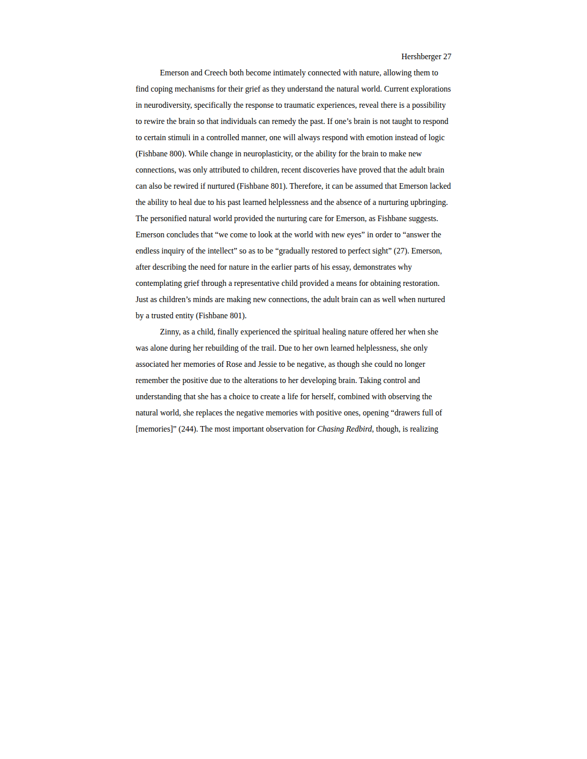Hershberger 27
Emerson and Creech both become intimately connected with nature, allowing them to find coping mechanisms for their grief as they understand the natural world. Current explorations in neurodiversity, specifically the response to traumatic experiences, reveal there is a possibility to rewire the brain so that individuals can remedy the past. If one’s brain is not taught to respond to certain stimuli in a controlled manner, one will always respond with emotion instead of logic (Fishbane 800). While change in neuroplasticity, or the ability for the brain to make new connections, was only attributed to children, recent discoveries have proved that the adult brain can also be rewired if nurtured (Fishbane 801). Therefore, it can be assumed that Emerson lacked the ability to heal due to his past learned helplessness and the absence of a nurturing upbringing. The personified natural world provided the nurturing care for Emerson, as Fishbane suggests. Emerson concludes that “we come to look at the world with new eyes” in order to “answer the endless inquiry of the intellect” so as to be “gradually restored to perfect sight” (27). Emerson, after describing the need for nature in the earlier parts of his essay, demonstrates why contemplating grief through a representative child provided a means for obtaining restoration. Just as children’s minds are making new connections, the adult brain can as well when nurtured by a trusted entity (Fishbane 801).
Zinny, as a child, finally experienced the spiritual healing nature offered her when she was alone during her rebuilding of the trail. Due to her own learned helplessness, she only associated her memories of Rose and Jessie to be negative, as though she could no longer remember the positive due to the alterations to her developing brain. Taking control and understanding that she has a choice to create a life for herself, combined with observing the natural world, she replaces the negative memories with positive ones, opening “drawers full of [memories]” (244). The most important observation for Chasing Redbird, though, is realizing